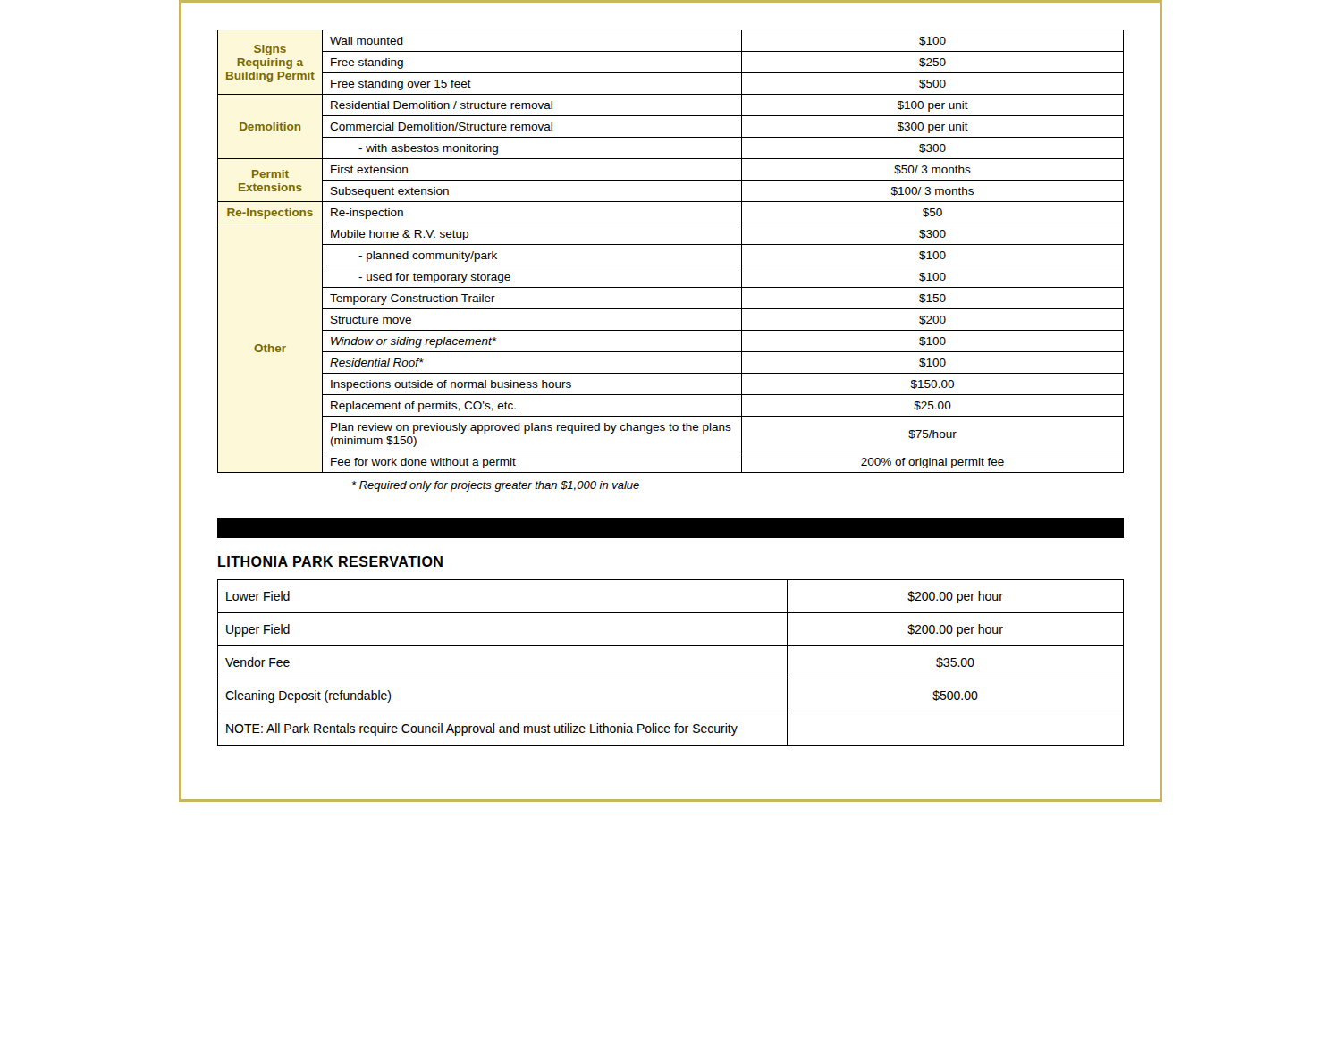| Signs Requiring a Building Permit | Wall mounted | $100 |
| Free standing | $250 |
| Free standing over 15 feet | $500 |
| Demolition | Residential Demolition / structure removal | $100 per unit |
| Commercial Demolition/Structure removal | $300 per unit |
| - with asbestos monitoring | $300 |
| Permit Extensions | First extension | $50/ 3 months |
| Subsequent extension | $100/ 3 months |
| Re-Inspections | Re-inspection | $50 |
| Other | Mobile home & R.V. setup | $300 |
| - planned community/park | $100 |
| - used for temporary storage | $100 |
| Temporary Construction Trailer | $150 |
| Structure move | $200 |
| Window or siding replacement* | $100 |
| Residential Roof* | $100 |
| Inspections outside of normal business hours | $150.00 |
| Replacement of permits, CO's, etc. | $25.00 |
| Plan review on previously approved plans required by changes to the plans (minimum $150) | $75/hour |
| Fee for work done without a permit | 200% of original permit fee |
* Required only for projects greater than $1,000 in value
LITHONIA PARK RESERVATION
| Lower Field | $200.00 per hour |
| Upper Field | $200.00 per hour |
| Vendor Fee | $35.00 |
| Cleaning Deposit (refundable) | $500.00 |
| NOTE: All Park Rentals require Council Approval and must utilize Lithonia Police for Security | |